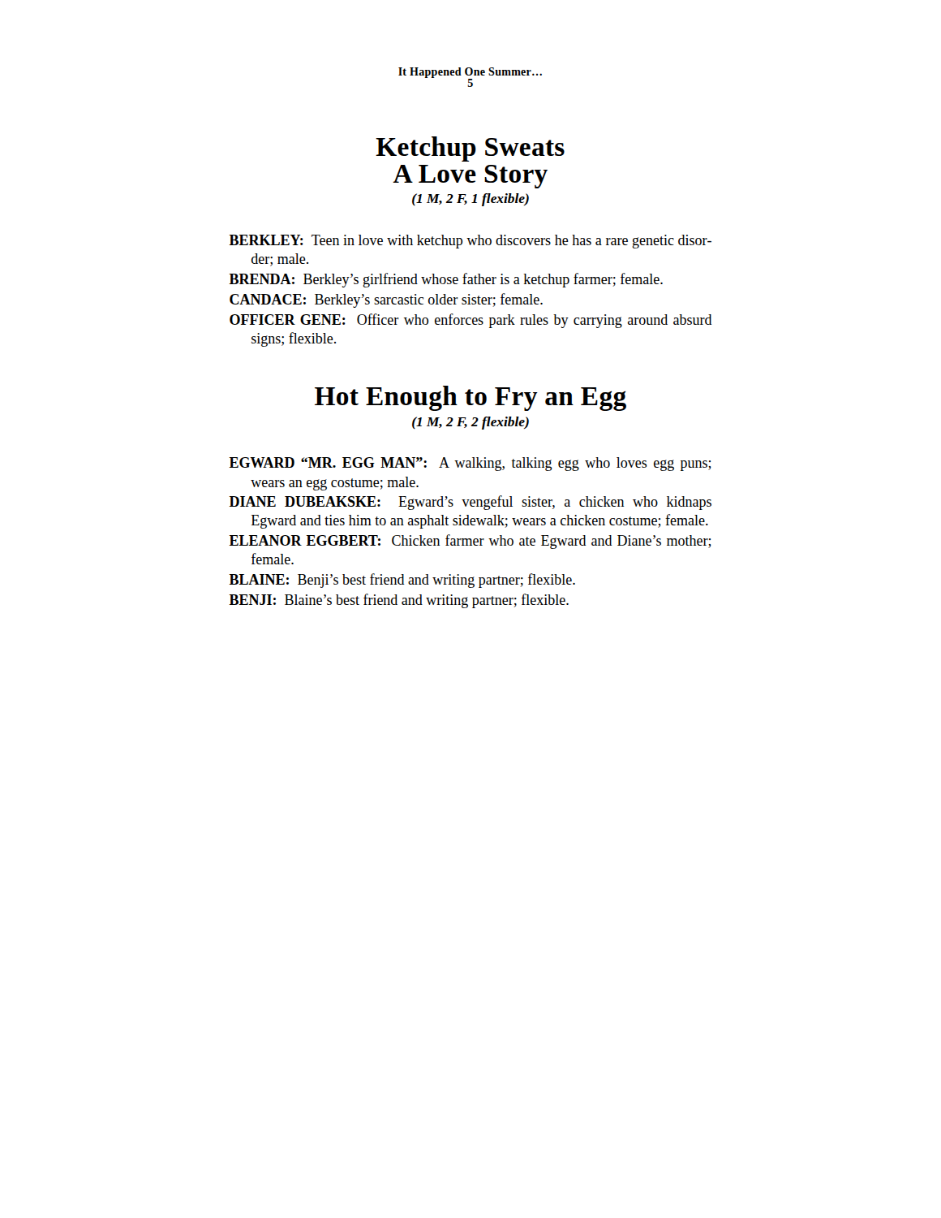It Happened One Summer… 5
Ketchup SweatsA Love Story
(1 M, 2 F, 1 flexible)
BERKLEY: Teen in love with ketchup who discovers he has a rare genetic disorder; male.
BRENDA: Berkley’s girlfriend whose father is a ketchup farmer; female.
CANDACE: Berkley’s sarcastic older sister; female.
OFFICER GENE: Officer who enforces park rules by carrying around absurd signs; flexible.
Hot Enough to Fry an Egg
(1 M, 2 F, 2 flexible)
EGWARD “MR. EGG MAN”: A walking, talking egg who loves egg puns; wears an egg costume; male.
DIANE DUBEAKSKE: Egward’s vengeful sister, a chicken who kidnaps Egward and ties him to an asphalt sidewalk; wears a chicken costume; female.
ELEANOR EGGBERT: Chicken farmer who ate Egward and Diane’s mother; female.
BLAINE: Benji’s best friend and writing partner; flexible.
BENJI: Blaine’s best friend and writing partner; flexible.